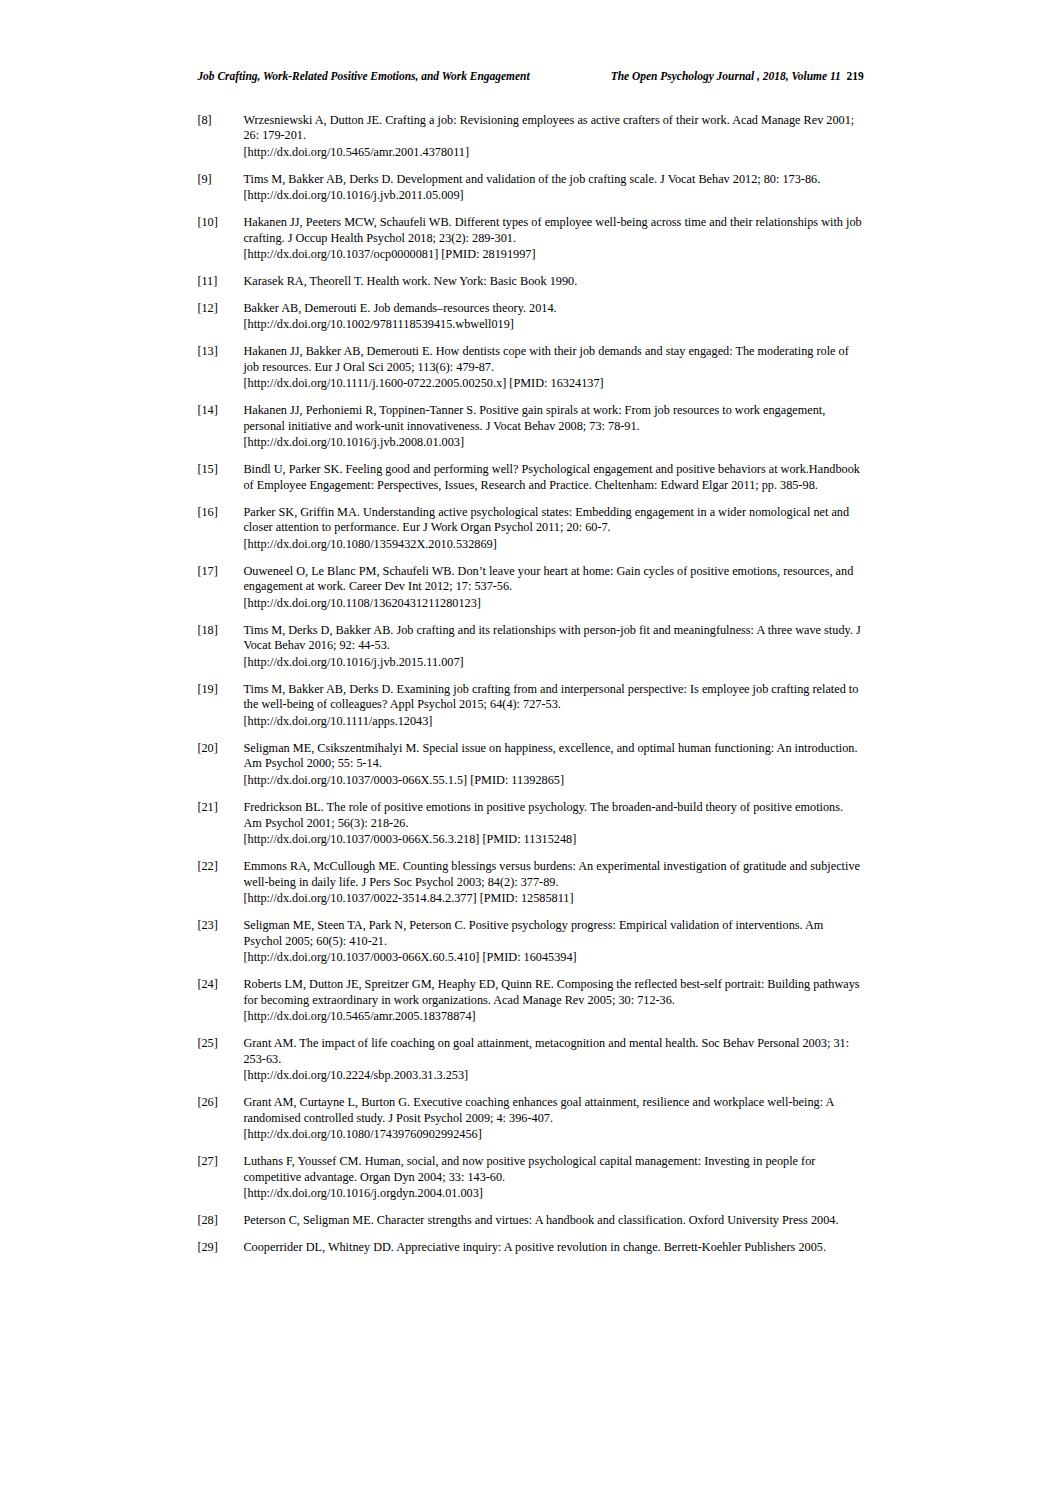Job Crafting, Work-Related Positive Emotions, and Work Engagement
The Open Psychology Journal , 2018, Volume 11 219
[8]
Wrzesniewski A, Dutton JE. Crafting a job: Revisioning employees as active crafters of their work. Acad Manage Rev 2001; 26: 179-201.
[http://dx.doi.org/10.5465/amr.2001.4378011]
[9]
Tims M, Bakker AB, Derks D. Development and validation of the job crafting scale. J Vocat Behav 2012; 80: 173-86.
[http://dx.doi.org/10.1016/j.jvb.2011.05.009]
[10]
Hakanen JJ, Peeters MCW, Schaufeli WB. Different types of employee well-being across time and their relationships with job crafting. J Occup Health Psychol 2018; 23(2): 289-301.
[http://dx.doi.org/10.1037/ocp0000081] [PMID: 28191997]
[11]
Karasek RA, Theorell T. Health work. New York: Basic Book 1990.
[12]
Bakker AB, Demerouti E. Job demands–resources theory. 2014.
[http://dx.doi.org/10.1002/9781118539415.wbwell019]
[13]
Hakanen JJ, Bakker AB, Demerouti E. How dentists cope with their job demands and stay engaged: The moderating role of job resources. Eur J Oral Sci 2005; 113(6): 479-87.
[http://dx.doi.org/10.1111/j.1600-0722.2005.00250.x] [PMID: 16324137]
[14]
Hakanen JJ, Perhoniemi R, Toppinen-Tanner S. Positive gain spirals at work: From job resources to work engagement, personal initiative and work-unit innovativeness. J Vocat Behav 2008; 73: 78-91.
[http://dx.doi.org/10.1016/j.jvb.2008.01.003]
[15]
Bindl U, Parker SK. Feeling good and performing well? Psychological engagement and positive behaviors at work.Handbook of Employee Engagement: Perspectives, Issues, Research and Practice. Cheltenham: Edward Elgar 2011; pp. 385-98.
[16]
Parker SK, Griffin MA. Understanding active psychological states: Embedding engagement in a wider nomological net and closer attention to performance. Eur J Work Organ Psychol 2011; 20: 60-7.
[http://dx.doi.org/10.1080/1359432X.2010.532869]
[17]
Ouweneel O, Le Blanc PM, Schaufeli WB. Don’t leave your heart at home: Gain cycles of positive emotions, resources, and engagement at work. Career Dev Int 2012; 17: 537-56.
[http://dx.doi.org/10.1108/13620431211280123]
[18]
Tims M, Derks D, Bakker AB. Job crafting and its relationships with person-job fit and meaningfulness: A three wave study. J Vocat Behav 2016; 92: 44-53.
[http://dx.doi.org/10.1016/j.jvb.2015.11.007]
[19]
Tims M, Bakker AB, Derks D. Examining job crafting from and interpersonal perspective: Is employee job crafting related to the well-being of colleagues? Appl Psychol 2015; 64(4): 727-53.
[http://dx.doi.org/10.1111/apps.12043]
[20]
Seligman ME, Csikszentmihalyi M. Special issue on happiness, excellence, and optimal human functioning: An introduction. Am Psychol 2000; 55: 5-14.
[http://dx.doi.org/10.1037/0003-066X.55.1.5] [PMID: 11392865]
[21]
Fredrickson BL. The role of positive emotions in positive psychology. The broaden-and-build theory of positive emotions. Am Psychol 2001; 56(3): 218-26.
[http://dx.doi.org/10.1037/0003-066X.56.3.218] [PMID: 11315248]
[22]
Emmons RA, McCullough ME. Counting blessings versus burdens: An experimental investigation of gratitude and subjective well-being in daily life. J Pers Soc Psychol 2003; 84(2): 377-89.
[http://dx.doi.org/10.1037/0022-3514.84.2.377] [PMID: 12585811]
[23]
Seligman ME, Steen TA, Park N, Peterson C. Positive psychology progress: Empirical validation of interventions. Am Psychol 2005; 60(5): 410-21.
[http://dx.doi.org/10.1037/0003-066X.60.5.410] [PMID: 16045394]
[24]
Roberts LM, Dutton JE, Spreitzer GM, Heaphy ED, Quinn RE. Composing the reflected best-self portrait: Building pathways for becoming extraordinary in work organizations. Acad Manage Rev 2005; 30: 712-36.
[http://dx.doi.org/10.5465/amr.2005.18378874]
[25]
Grant AM. The impact of life coaching on goal attainment, metacognition and mental health. Soc Behav Personal 2003; 31: 253-63.
[http://dx.doi.org/10.2224/sbp.2003.31.3.253]
[26]
Grant AM, Curtayne L, Burton G. Executive coaching enhances goal attainment, resilience and workplace well-being: A randomised controlled study. J Posit Psychol 2009; 4: 396-407.
[http://dx.doi.org/10.1080/17439760902992456]
[27]
Luthans F, Youssef CM. Human, social, and now positive psychological capital management: Investing in people for competitive advantage. Organ Dyn 2004; 33: 143-60.
[http://dx.doi.org/10.1016/j.orgdyn.2004.01.003]
[28]
Peterson C, Seligman ME. Character strengths and virtues: A handbook and classification. Oxford University Press 2004.
[29]
Cooperrider DL, Whitney DD. Appreciative inquiry: A positive revolution in change. Berrett-Koehler Publishers 2005.